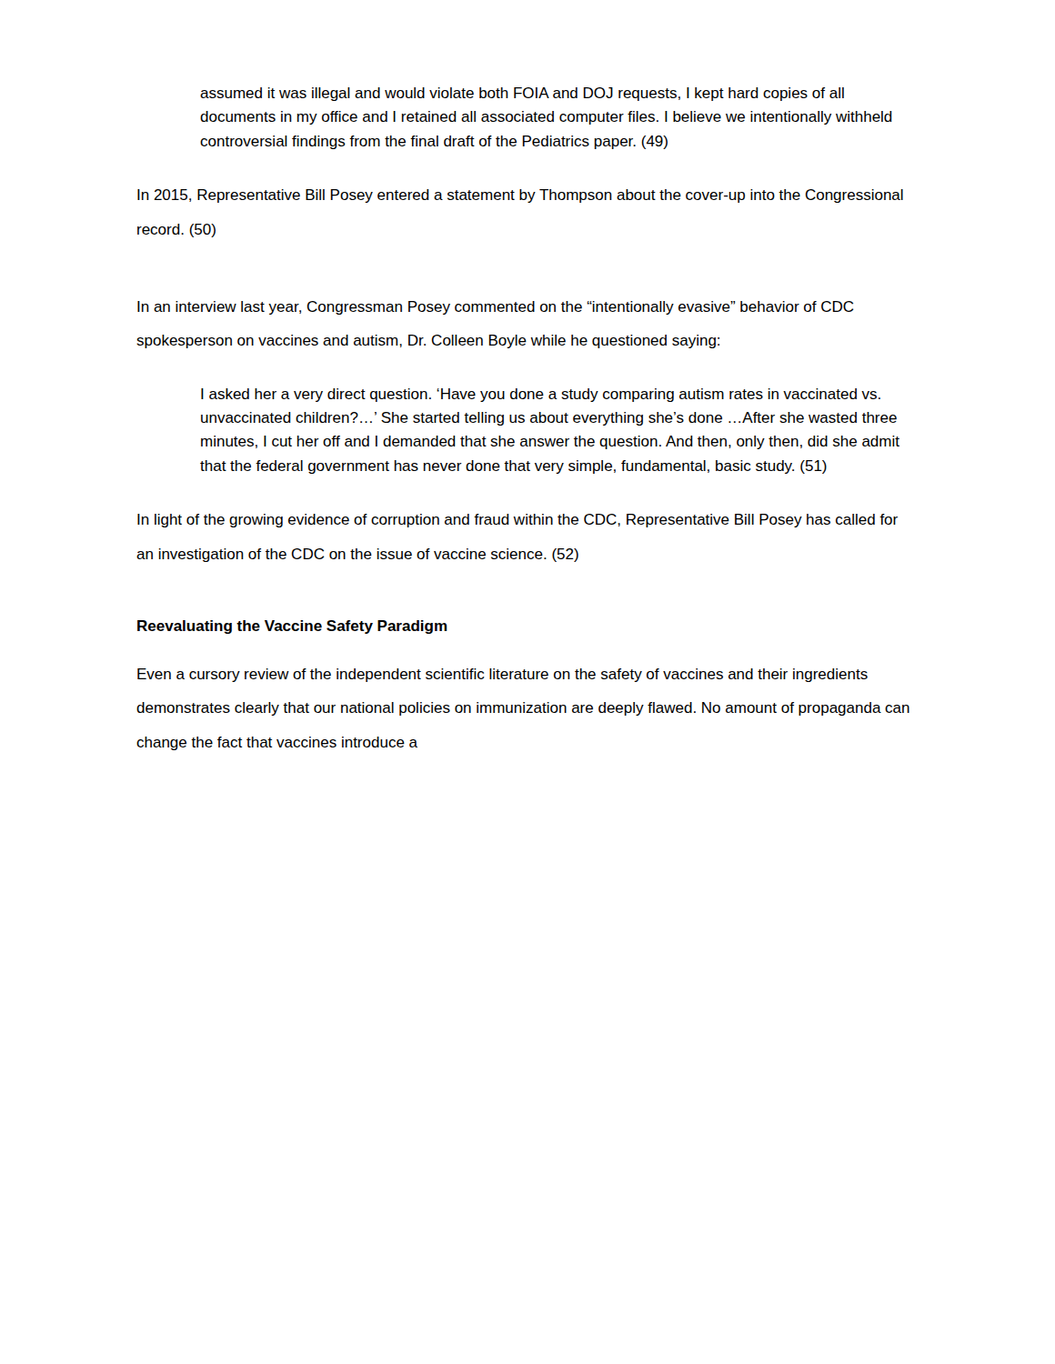assumed it was illegal and would violate both FOIA and DOJ requests, I kept hard copies of all documents in my office and I retained all associated computer files. I believe we intentionally withheld controversial findings from the final draft of the Pediatrics paper. (49)
In 2015, Representative Bill Posey entered a statement by Thompson about the cover-up into the Congressional record. (50)
In an interview last year, Congressman Posey commented on the “intentionally evasive” behavior of CDC spokesperson on vaccines and autism, Dr. Colleen Boyle while he questioned saying:
I asked her a very direct question. ‘Have you done a study comparing autism rates in vaccinated vs. unvaccinated children?…’ She started telling us about everything she’s done …After she wasted three minutes, I cut her off and I demanded that she answer the question. And then, only then, did she admit that the federal government has never done that very simple, fundamental, basic study. (51)
In light of the growing evidence of corruption and fraud within the CDC, Representative Bill Posey has called for an investigation of the CDC on the issue of vaccine science. (52)
Reevaluating the Vaccine Safety Paradigm
Even a cursory review of the independent scientific literature on the safety of vaccines and their ingredients demonstrates clearly that our national policies on immunization are deeply flawed. No amount of propaganda can change the fact that vaccines introduce a